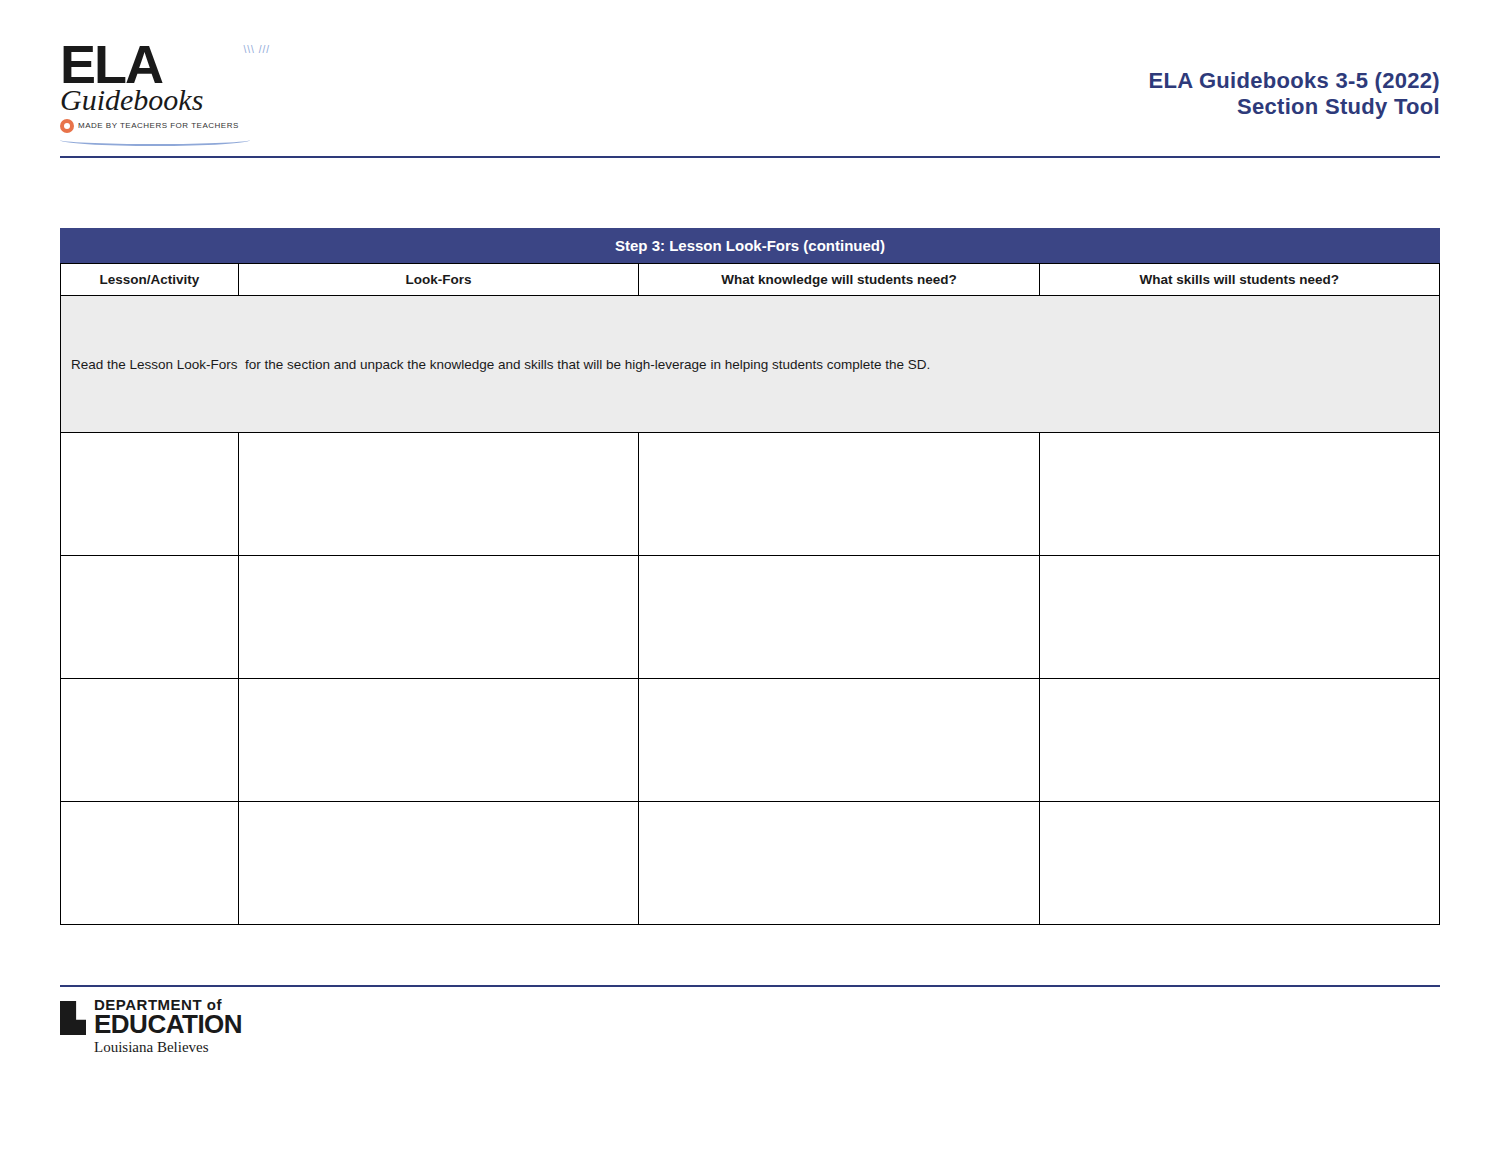\\\ ///
ELA
Guidebooks
made by teachers FOR TEACHERS
ELA Guidebooks 3-5 (2022)
Section Study Tool
Step 3: Lesson Look-Fors (continued)
| Read the Lesson Look-Fors for the section and unpack the knowledge and skills that will be high-leverage in helping students complete the SD. |
| Lesson/Activity | Look-Fors | What knowledge will students need? | What skills will students need? |
DEPARTMENT of
EDUCATION
Louisiana Believes